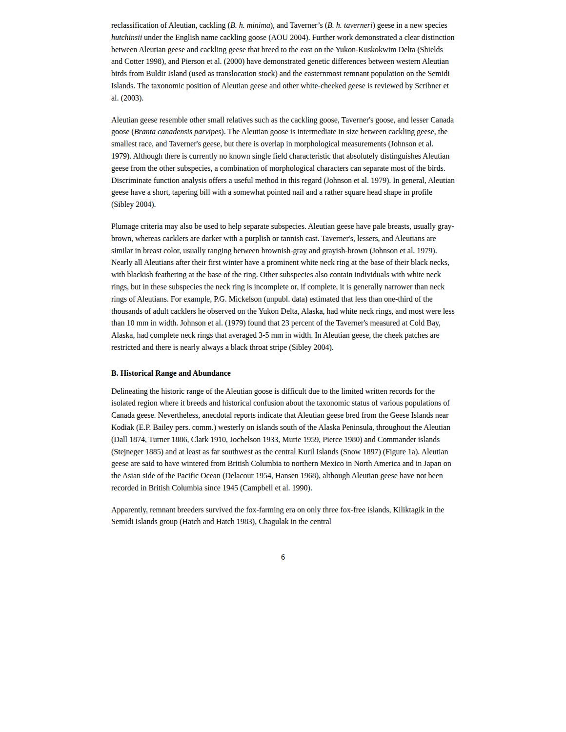reclassification of Aleutian, cackling (B. h. minima), and Taverner’s (B. h. taverneri) geese in a new species hutchinsii under the English name cackling goose (AOU 2004). Further work demonstrated a clear distinction between Aleutian geese and cackling geese that breed to the east on the Yukon-Kuskokwim Delta (Shields and Cotter 1998), and Pierson et al. (2000) have demonstrated genetic differences between western Aleutian birds from Buldir Island (used as translocation stock) and the easternmost remnant population on the Semidi Islands. The taxonomic position of Aleutian geese and other white-cheeked geese is reviewed by Scribner et al. (2003).
Aleutian geese resemble other small relatives such as the cackling goose, Taverner's goose, and lesser Canada goose (Branta canadensis parvipes). The Aleutian goose is intermediate in size between cackling geese, the smallest race, and Taverner's geese, but there is overlap in morphological measurements (Johnson et al. 1979). Although there is currently no known single field characteristic that absolutely distinguishes Aleutian geese from the other subspecies, a combination of morphological characters can separate most of the birds. Discriminate function analysis offers a useful method in this regard (Johnson et al. 1979). In general, Aleutian geese have a short, tapering bill with a somewhat pointed nail and a rather square head shape in profile (Sibley 2004).
Plumage criteria may also be used to help separate subspecies. Aleutian geese have pale breasts, usually gray-brown, whereas cacklers are darker with a purplish or tannish cast. Taverner's, lessers, and Aleutians are similar in breast color, usually ranging between brownish-gray and grayish-brown (Johnson et al. 1979). Nearly all Aleutians after their first winter have a prominent white neck ring at the base of their black necks, with blackish feathering at the base of the ring. Other subspecies also contain individuals with white neck rings, but in these subspecies the neck ring is incomplete or, if complete, it is generally narrower than neck rings of Aleutians. For example, P.G. Mickelson (unpubl. data) estimated that less than one-third of the thousands of adult cacklers he observed on the Yukon Delta, Alaska, had white neck rings, and most were less than 10 mm in width. Johnson et al. (1979) found that 23 percent of the Taverner's measured at Cold Bay, Alaska, had complete neck rings that averaged 3-5 mm in width. In Aleutian geese, the cheek patches are restricted and there is nearly always a black throat stripe (Sibley 2004).
B. Historical Range and Abundance
Delineating the historic range of the Aleutian goose is difficult due to the limited written records for the isolated region where it breeds and historical confusion about the taxonomic status of various populations of Canada geese. Nevertheless, anecdotal reports indicate that Aleutian geese bred from the Geese Islands near Kodiak (E.P. Bailey pers. comm.) westerly on islands south of the Alaska Peninsula, throughout the Aleutian (Dall 1874, Turner 1886, Clark 1910, Jochelson 1933, Murie 1959, Pierce 1980) and Commander islands (Stejneger 1885) and at least as far southwest as the central Kuril Islands (Snow 1897) (Figure 1a). Aleutian geese are said to have wintered from British Columbia to northern Mexico in North America and in Japan on the Asian side of the Pacific Ocean (Delacour 1954, Hansen 1968), although Aleutian geese have not been recorded in British Columbia since 1945 (Campbell et al. 1990).
Apparently, remnant breeders survived the fox-farming era on only three fox-free islands, Kiliktagik in the Semidi Islands group (Hatch and Hatch 1983), Chagulak in the central
6